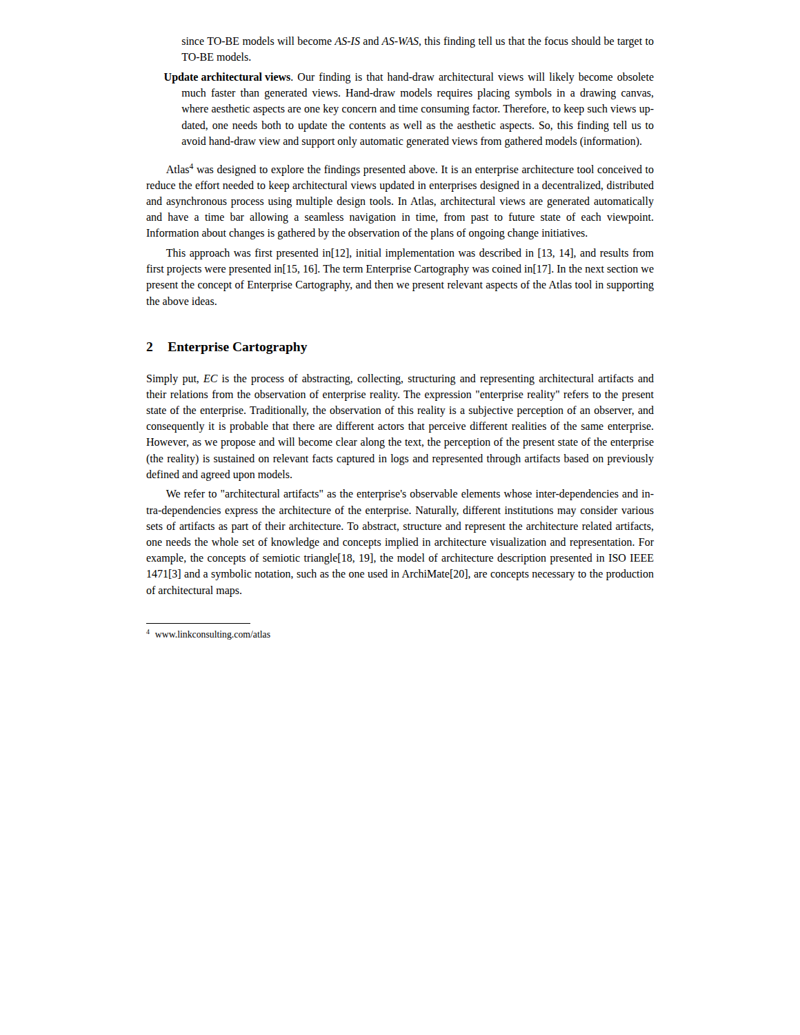since TO-BE models will become AS-IS and AS-WAS, this finding tell us that the focus should be target to TO-BE models.
Update architectural views
. Our finding is that hand-draw architectural views will likely become obsolete much faster than generated views. Hand-draw models requires placing symbols in a drawing canvas, where aesthetic aspects are one key concern and time consuming factor. Therefore, to keep such views updated, one needs both to update the contents as well as the aesthetic aspects. So, this finding tell us to avoid hand-draw view and support only automatic generated views from gathered models (information).
Atlas4 was designed to explore the findings presented above. It is an enterprise architecture tool conceived to reduce the effort needed to keep architectural views updated in enterprises designed in a decentralized, distributed and asynchronous process using multiple design tools. In Atlas, architectural views are generated automatically and have a time bar allowing a seamless navigation in time, from past to future state of each viewpoint. Information about changes is gathered by the observation of the plans of ongoing change initiatives.
This approach was first presented in[12], initial implementation was described in [13, 14], and results from first projects were presented in[15, 16]. The term Enterprise Cartography was coined in[17]. In the next section we present the concept of Enterprise Cartography, and then we present relevant aspects of the Atlas tool in supporting the above ideas.
2 Enterprise Cartography
Simply put, EC is the process of abstracting, collecting, structuring and representing architectural artifacts and their relations from the observation of enterprise reality. The expression "enterprise reality" refers to the present state of the enterprise. Traditionally, the observation of this reality is a subjective perception of an observer, and consequently it is probable that there are different actors that perceive different realities of the same enterprise. However, as we propose and will become clear along the text, the perception of the present state of the enterprise (the reality) is sustained on relevant facts captured in logs and represented through artifacts based on previously defined and agreed upon models.
We refer to "architectural artifacts" as the enterprise's observable elements whose inter-dependencies and intra-dependencies express the architecture of the enterprise. Naturally, different institutions may consider various sets of artifacts as part of their architecture. To abstract, structure and represent the architecture related artifacts, one needs the whole set of knowledge and concepts implied in architecture visualization and representation. For example, the concepts of semiotic triangle[18, 19], the model of architecture description presented in ISO IEEE 1471[3] and a symbolic notation, such as the one used in ArchiMate[20], are concepts necessary to the production of architectural maps.
4 www.linkconsulting.com/atlas